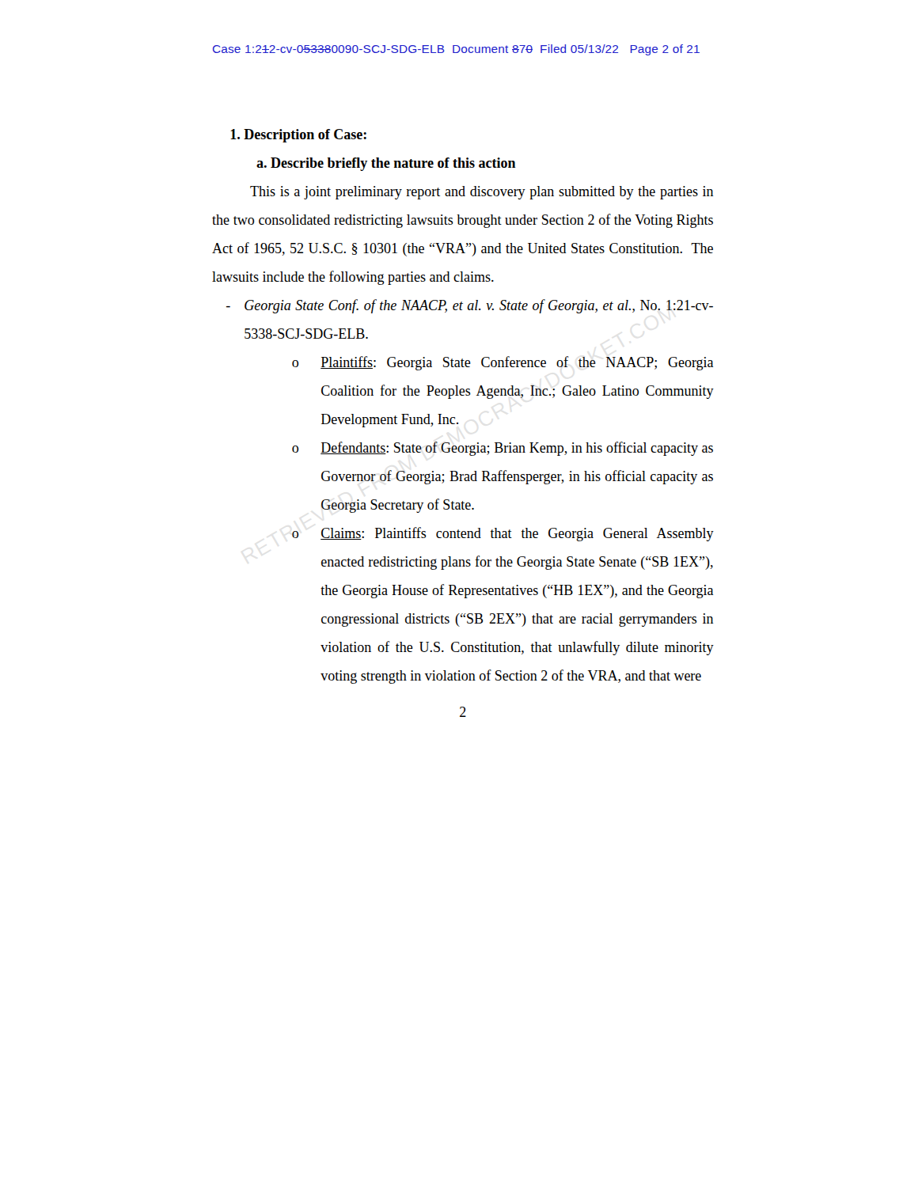Case 1:212-cv-053380090-SCJ-SDG-ELB Document 870 Filed 05/13/22 Page 2 of 21
RETRIEVED FROM DEMOCRACYDOCKET.COM
Description of Case:
Describe briefly the nature of this action
This is a joint preliminary report and discovery plan submitted by the parties in the two consolidated redistricting lawsuits brought under Section 2 of the Voting Rights Act of 1965, 52 U.S.C. § 10301 (the “VRA”) and the United States Constitution. The lawsuits include the following parties and claims.
-
Georgia State Conf. of the NAACP, et al. v. State of Georgia, et al., No. 1:21-cv-5338-SCJ-SDG-ELB.
o
Plaintiffs: Georgia State Conference of the NAACP; Georgia Coalition for the Peoples Agenda, Inc.; Galeo Latino Community Development Fund, Inc.
o
Defendants: State of Georgia; Brian Kemp, in his official capacity as Governor of Georgia; Brad Raffensperger, in his official capacity as Georgia Secretary of State.
o
Claims: Plaintiffs contend that the Georgia General Assembly enacted redistricting plans for the Georgia State Senate (“SB 1EX”), the Georgia House of Representatives (“HB 1EX”), and the Georgia congressional districts (“SB 2EX”) that are racial gerrymanders in violation of the U.S. Constitution, that unlawfully dilute minority voting strength in violation of Section 2 of the VRA, and that were
2